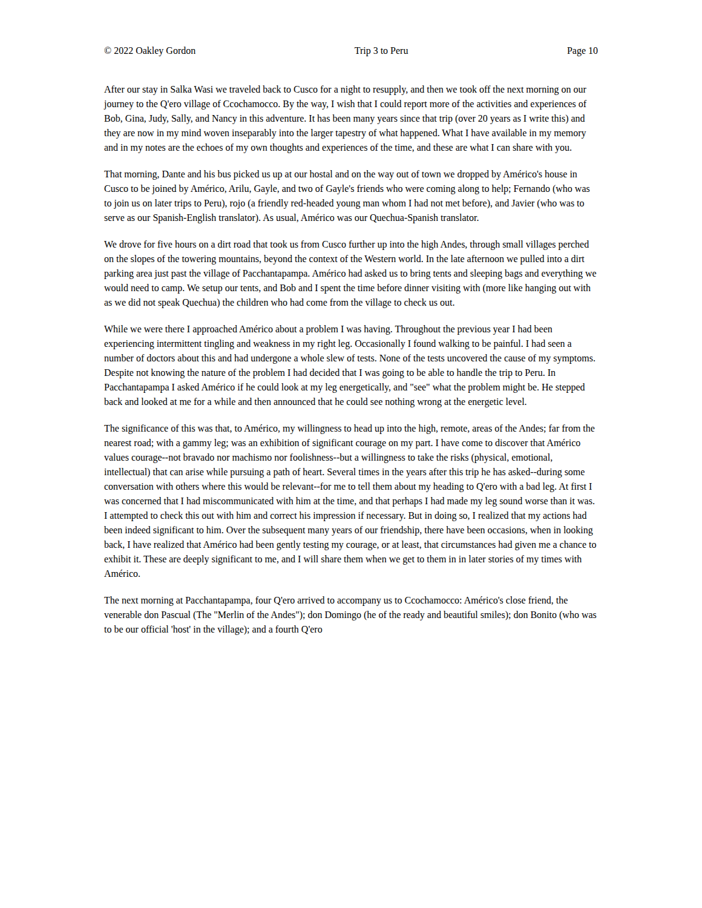© 2022 Oakley Gordon Trip 3 to Peru Page 10
After our stay in Salka Wasi we traveled back to Cusco for a night to resupply, and then we took off the next morning on our journey to the Q'ero village of Ccochamocco. By the way, I wish that I could report more of the activities and experiences of Bob, Gina, Judy, Sally, and Nancy in this adventure. It has been many years since that trip (over 20 years as I write this) and they are now in my mind woven inseparably into the larger tapestry of what happened. What I have available in my memory and in my notes are the echoes of my own thoughts and experiences of the time, and these are what I can share with you.
That morning, Dante and his bus picked us up at our hostal and on the way out of town we dropped by Américo's house in Cusco to be joined by Américo, Arilu, Gayle, and two of Gayle's friends who were coming along to help; Fernando (who was to join us on later trips to Peru), rojo (a friendly red-headed young man whom I had not met before), and Javier (who was to serve as our Spanish-English translator). As usual, Américo was our Quechua-Spanish translator.
We drove for five hours on a dirt road that took us from Cusco further up into the high Andes, through small villages perched on the slopes of the towering mountains, beyond the context of the Western world. In the late afternoon we pulled into a dirt parking area just past the village of Pacchantapampa. Américo had asked us to bring tents and sleeping bags and everything we would need to camp. We setup our tents, and Bob and I spent the time before dinner visiting with (more like hanging out with as we did not speak Quechua) the children who had come from the village to check us out.
While we were there I approached Américo about a problem I was having. Throughout the previous year I had been experiencing intermittent tingling and weakness in my right leg. Occasionally I found walking to be painful. I had seen a number of doctors about this and had undergone a whole slew of tests. None of the tests uncovered the cause of my symptoms. Despite not knowing the nature of the problem I had decided that I was going to be able to handle the trip to Peru. In Pacchantapampa I asked Américo if he could look at my leg energetically, and "see" what the problem might be. He stepped back and looked at me for a while and then announced that he could see nothing wrong at the energetic level.
The significance of this was that, to Américo, my willingness to head up into the high, remote, areas of the Andes; far from the nearest road; with a gammy leg; was an exhibition of significant courage on my part. I have come to discover that Américo values courage--not bravado nor machismo nor foolishness--but a willingness to take the risks (physical, emotional, intellectual) that can arise while pursuing a path of heart. Several times in the years after this trip he has asked--during some conversation with others where this would be relevant--for me to tell them about my heading to Q'ero with a bad leg. At first I was concerned that I had miscommunicated with him at the time, and that perhaps I had made my leg sound worse than it was. I attempted to check this out with him and correct his impression if necessary. But in doing so, I realized that my actions had been indeed significant to him. Over the subsequent many years of our friendship, there have been occasions, when in looking back, I have realized that Américo had been gently testing my courage, or at least, that circumstances had given me a chance to exhibit it. These are deeply significant to me, and I will share them when we get to them in in later stories of my times with Américo.
The next morning at Pacchantapampa, four Q'ero arrived to accompany us to Ccochamocco: Américo's close friend, the venerable don Pascual (The "Merlin of the Andes"); don Domingo (he of the ready and beautiful smiles); don Bonito (who was to be our official 'host' in the village); and a fourth Q'ero